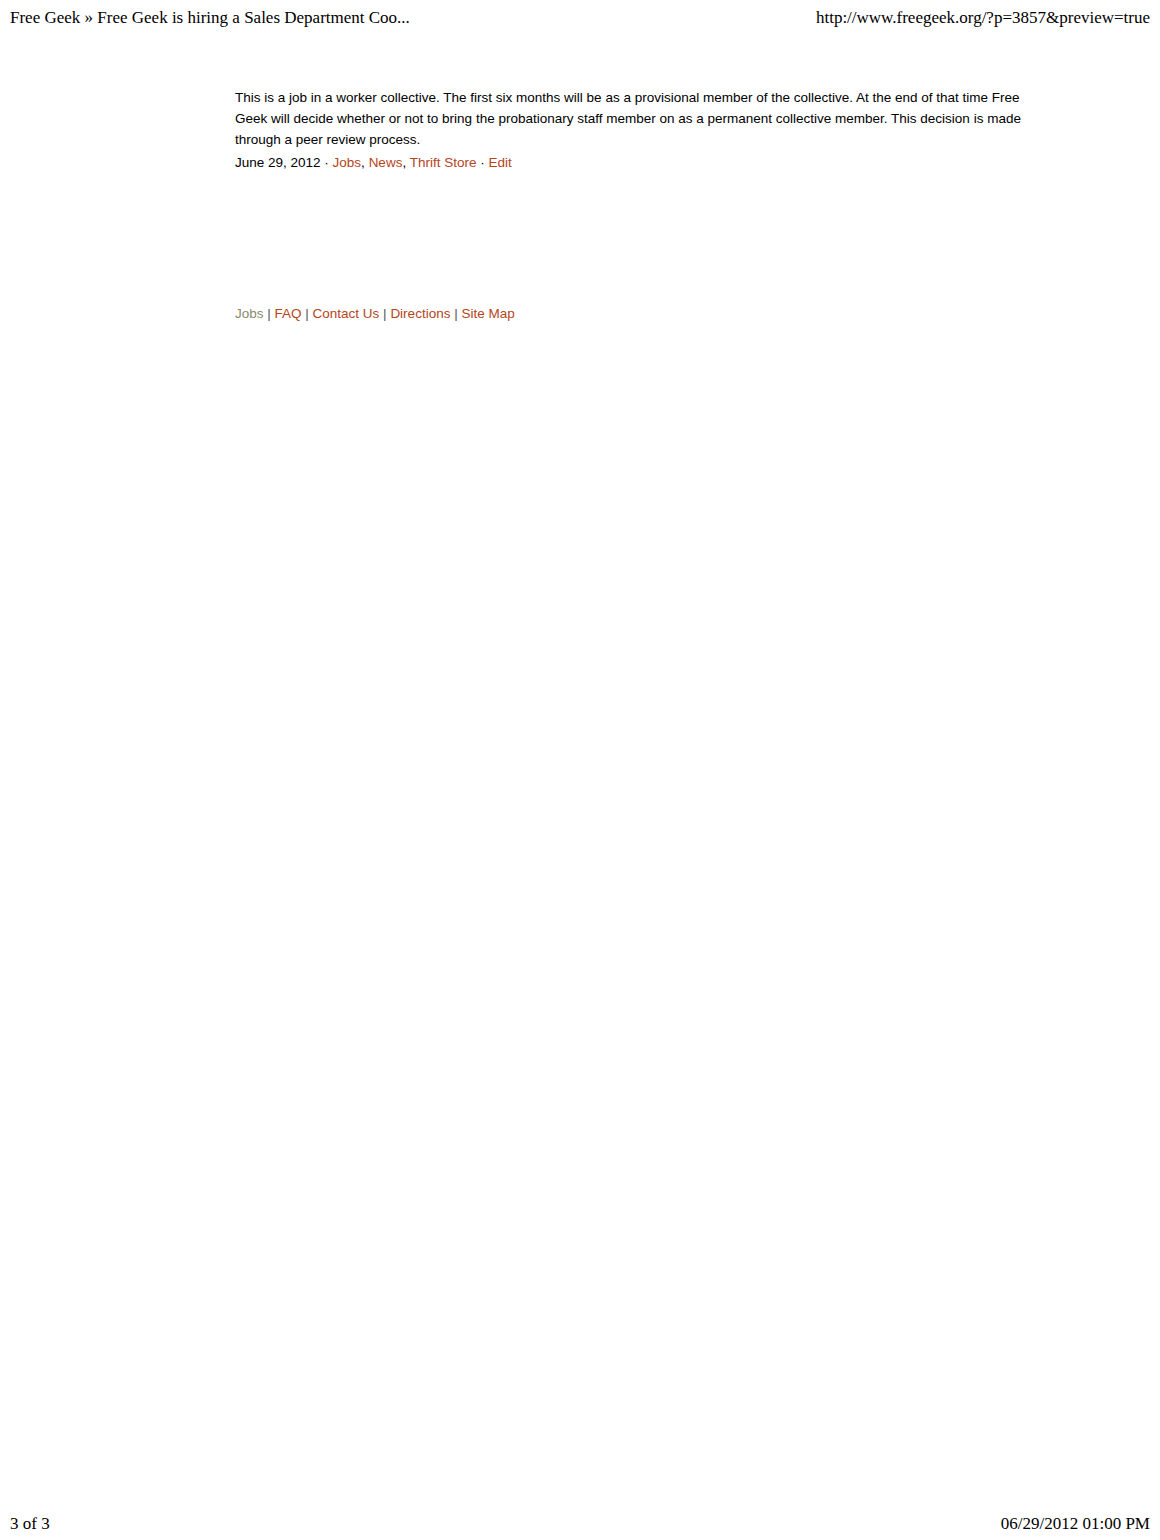Free Geek » Free Geek is hiring a Sales Department Coo...
http://www.freegeek.org/?p=3857&preview=true
This is a job in a worker collective. The first six months will be as a provisional member of the collective. At the end of that time Free Geek will decide whether or not to bring the probationary staff member on as a permanent collective member. This decision is made through a peer review process.
June 29, 2012 · Jobs, News, Thrift Store · Edit
Jobs | FAQ | Contact Us | Directions | Site Map
3 of 3
06/29/2012 01:00 PM